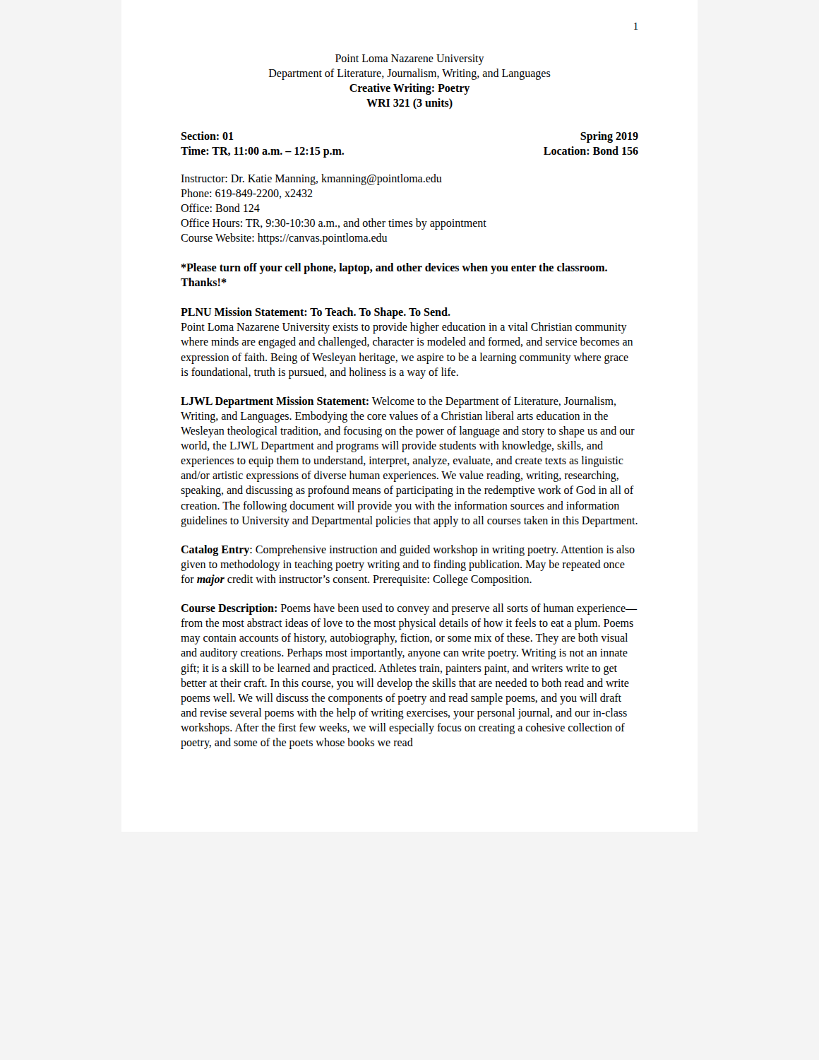1
Point Loma Nazarene University
Department of Literature, Journalism, Writing, and Languages
Creative Writing: Poetry
WRI 321 (3 units)
Section: 01 Spring 2019
Time: TR, 11:00 a.m. – 12:15 p.m. Location: Bond 156
Instructor: Dr. Katie Manning, kmanning@pointloma.edu
Phone: 619-849-2200, x2432
Office: Bond 124
Office Hours: TR, 9:30-10:30 a.m., and other times by appointment
Course Website: https://canvas.pointloma.edu
*Please turn off your cell phone, laptop, and other devices when you enter the classroom. Thanks!*
PLNU Mission Statement: To Teach. To Shape. To Send.
Point Loma Nazarene University exists to provide higher education in a vital Christian community where minds are engaged and challenged, character is modeled and formed, and service becomes an expression of faith. Being of Wesleyan heritage, we aspire to be a learning community where grace is foundational, truth is pursued, and holiness is a way of life.
LJWL Department Mission Statement:
Welcome to the Department of Literature, Journalism, Writing, and Languages. Embodying the core values of a Christian liberal arts education in the Wesleyan theological tradition, and focusing on the power of language and story to shape us and our world, the LJWL Department and programs will provide students with knowledge, skills, and experiences to equip them to understand, interpret, analyze, evaluate, and create texts as linguistic and/or artistic expressions of diverse human experiences. We value reading, writing, researching, speaking, and discussing as profound means of participating in the redemptive work of God in all of creation. The following document will provide you with the information sources and information guidelines to University and Departmental policies that apply to all courses taken in this Department.
Catalog Entry
: Comprehensive instruction and guided workshop in writing poetry. Attention is also given to methodology in teaching poetry writing and to finding publication. May be repeated once for major credit with instructor’s consent. Prerequisite: College Composition.
Course Description:
Poems have been used to convey and preserve all sorts of human experience—from the most abstract ideas of love to the most physical details of how it feels to eat a plum. Poems may contain accounts of history, autobiography, fiction, or some mix of these. They are both visual and auditory creations. Perhaps most importantly, anyone can write poetry. Writing is not an innate gift; it is a skill to be learned and practiced. Athletes train, painters paint, and writers write to get better at their craft. In this course, you will develop the skills that are needed to both read and write poems well. We will discuss the components of poetry and read sample poems, and you will draft and revise several poems with the help of writing exercises, your personal journal, and our in-class workshops. After the first few weeks, we will especially focus on creating a cohesive collection of poetry, and some of the poets whose books we read